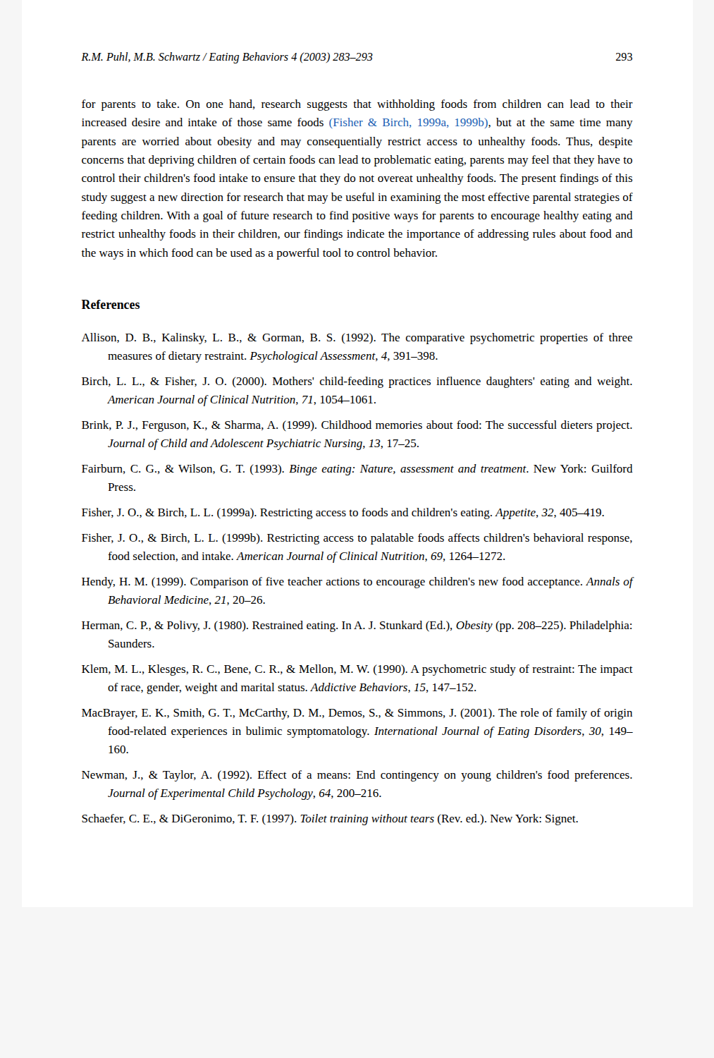R.M. Puhl, M.B. Schwartz / Eating Behaviors 4 (2003) 283–293 293
for parents to take. On one hand, research suggests that withholding foods from children can lead to their increased desire and intake of those same foods (Fisher & Birch, 1999a, 1999b), but at the same time many parents are worried about obesity and may consequentially restrict access to unhealthy foods. Thus, despite concerns that depriving children of certain foods can lead to problematic eating, parents may feel that they have to control their children's food intake to ensure that they do not overeat unhealthy foods. The present findings of this study suggest a new direction for research that may be useful in examining the most effective parental strategies of feeding children. With a goal of future research to find positive ways for parents to encourage healthy eating and restrict unhealthy foods in their children, our findings indicate the importance of addressing rules about food and the ways in which food can be used as a powerful tool to control behavior.
References
Allison, D. B., Kalinsky, L. B., & Gorman, B. S. (1992). The comparative psychometric properties of three measures of dietary restraint. Psychological Assessment, 4, 391–398.
Birch, L. L., & Fisher, J. O. (2000). Mothers' child-feeding practices influence daughters' eating and weight. American Journal of Clinical Nutrition, 71, 1054–1061.
Brink, P. J., Ferguson, K., & Sharma, A. (1999). Childhood memories about food: The successful dieters project. Journal of Child and Adolescent Psychiatric Nursing, 13, 17–25.
Fairburn, C. G., & Wilson, G. T. (1993). Binge eating: Nature, assessment and treatment. New York: Guilford Press.
Fisher, J. O., & Birch, L. L. (1999a). Restricting access to foods and children's eating. Appetite, 32, 405–419.
Fisher, J. O., & Birch, L. L. (1999b). Restricting access to palatable foods affects children's behavioral response, food selection, and intake. American Journal of Clinical Nutrition, 69, 1264–1272.
Hendy, H. M. (1999). Comparison of five teacher actions to encourage children's new food acceptance. Annals of Behavioral Medicine, 21, 20–26.
Herman, C. P., & Polivy, J. (1980). Restrained eating. In A. J. Stunkard (Ed.), Obesity (pp. 208–225). Philadelphia: Saunders.
Klem, M. L., Klesges, R. C., Bene, C. R., & Mellon, M. W. (1990). A psychometric study of restraint: The impact of race, gender, weight and marital status. Addictive Behaviors, 15, 147–152.
MacBrayer, E. K., Smith, G. T., McCarthy, D. M., Demos, S., & Simmons, J. (2001). The role of family of origin food-related experiences in bulimic symptomatology. International Journal of Eating Disorders, 30, 149–160.
Newman, J., & Taylor, A. (1992). Effect of a means: End contingency on young children's food preferences. Journal of Experimental Child Psychology, 64, 200–216.
Schaefer, C. E., & DiGeronimo, T. F. (1997). Toilet training without tears (Rev. ed.). New York: Signet.